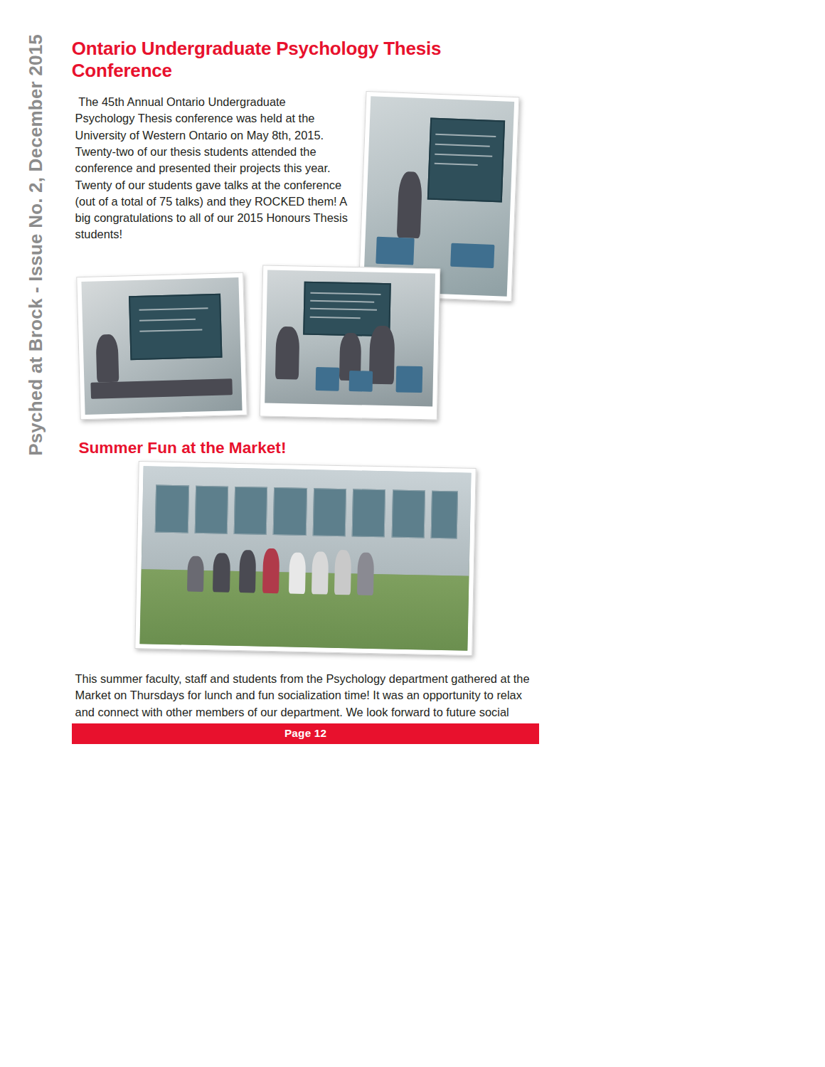Psyched at Brock - Issue No. 2, December 2015
Ontario Undergraduate Psychology Thesis Conference
The 45th Annual Ontario Undergraduate Psychology Thesis conference was held at the University of Western Ontario on May 8th, 2015. Twenty-two of our thesis students attended the conference and presented their projects this year. Twenty of our students gave talks at the conference (out of a total of 75 talks) and they ROCKED them! A big congratulations to all of our 2015 Honours Thesis students!
Summer Fun at the Market!
This summer faculty, staff and students from the Psychology department gathered at the Market on Thursdays for lunch and fun socialization time! It was an opportunity to relax and connect with other members of our department. We look forward to future social events throughout this coming year!
Page 12